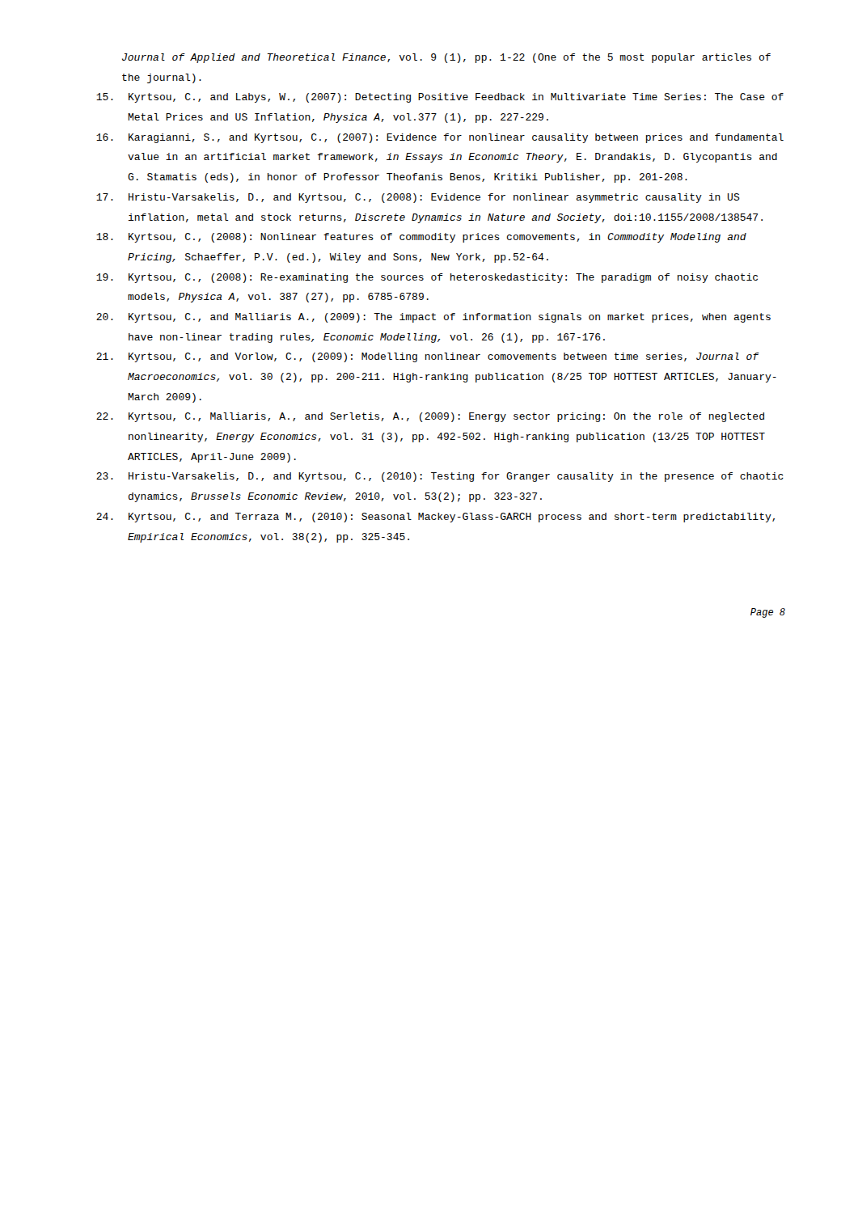Journal of Applied and Theoretical Finance, vol. 9 (1), pp. 1-22 (One of the 5 most popular articles of the journal).
Kyrtsou, C., and Labys, W., (2007): Detecting Positive Feedback in Multivariate Time Series: The Case of Metal Prices and US Inflation, Physica A, vol.377 (1), pp. 227-229.
Karagianni, S., and Kyrtsou, C., (2007): Evidence for nonlinear causality between prices and fundamental value in an artificial market framework, in Essays in Economic Theory, E. Drandakis, D. Glycopantis and G. Stamatis (eds), in honor of Professor Theofanis Benos, Kritiki Publisher, pp. 201-208.
Hristu-Varsakelis, D., and Kyrtsou, C., (2008): Evidence for nonlinear asymmetric causality in US inflation, metal and stock returns, Discrete Dynamics in Nature and Society, doi:10.1155/2008/138547.
Kyrtsou, C., (2008): Nonlinear features of commodity prices comovements, in Commodity Modeling and Pricing, Schaeffer, P.V. (ed.), Wiley and Sons, New York, pp.52-64.
Kyrtsou, C., (2008): Re-examinating the sources of heteroskedasticity: The paradigm of noisy chaotic models, Physica A, vol. 387 (27), pp. 6785-6789.
Kyrtsou, C., and Malliaris A., (2009): The impact of information signals on market prices, when agents have non-linear trading rules, Economic Modelling, vol. 26 (1), pp. 167-176.
Kyrtsou, C., and Vorlow, C., (2009): Modelling nonlinear comovements between time series, Journal of Macroeconomics, vol. 30 (2), pp. 200-211. High-ranking publication (8/25 TOP HOTTEST ARTICLES, January-March 2009).
Kyrtsou, C., Malliaris, A., and Serletis, A., (2009): Energy sector pricing: On the role of neglected nonlinearity, Energy Economics, vol. 31 (3), pp. 492-502. High-ranking publication (13/25 TOP HOTTEST ARTICLES, April-June 2009).
Hristu-Varsakelis, D., and Kyrtsou, C., (2010): Testing for Granger causality in the presence of chaotic dynamics, Brussels Economic Review, 2010, vol. 53(2); pp. 323-327.
Kyrtsou, C., and Terraza M., (2010): Seasonal Mackey-Glass-GARCH process and short-term predictability, Empirical Economics, vol. 38(2), pp. 325-345.
Page 8